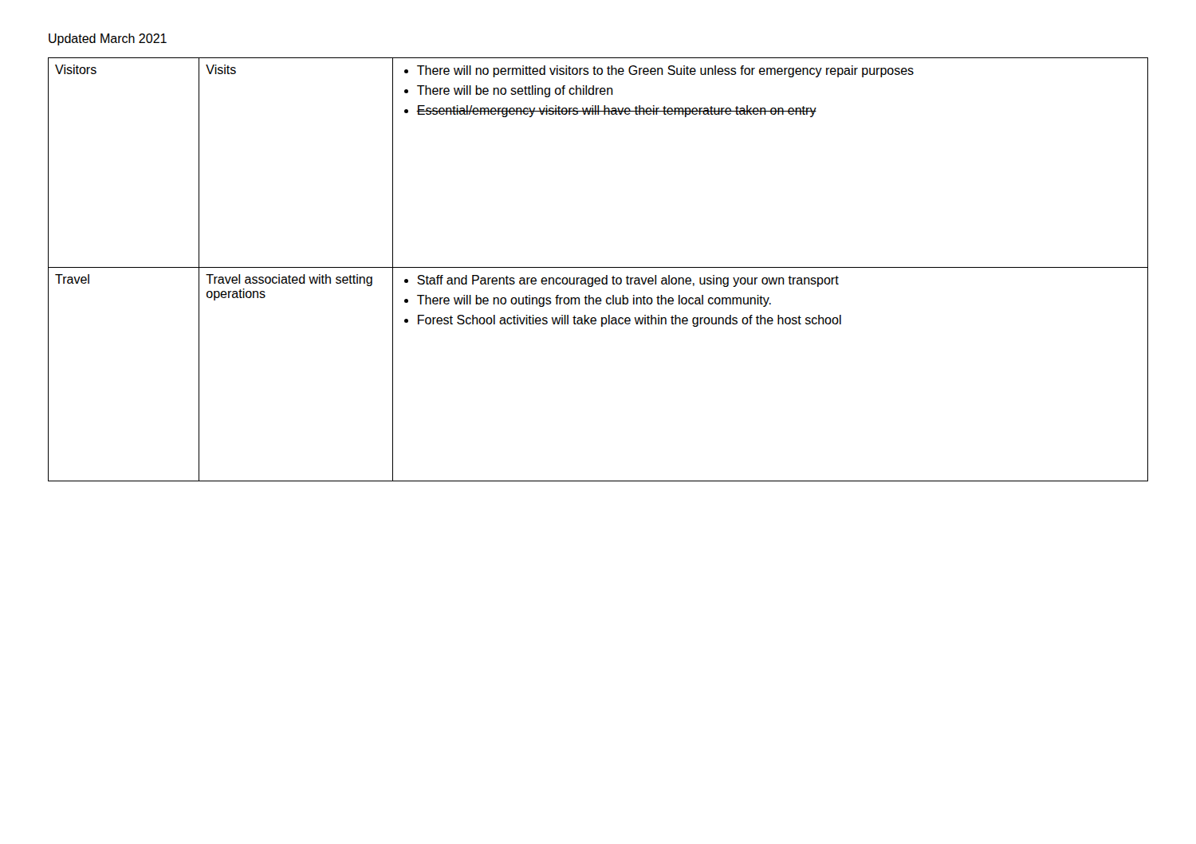Updated March 2021
| Visitors | Visits | There will no permitted visitors to the Green Suite unless for emergency repair purposes There will be no settling of children Essential/emergency visitors will have their temperature taken on entry |
| Travel | Travel associated with setting operations | Staff and Parents are encouraged to travel alone, using your own transport There will be no outings from the club into the local community. Forest School activities will take place within the grounds of the host school |